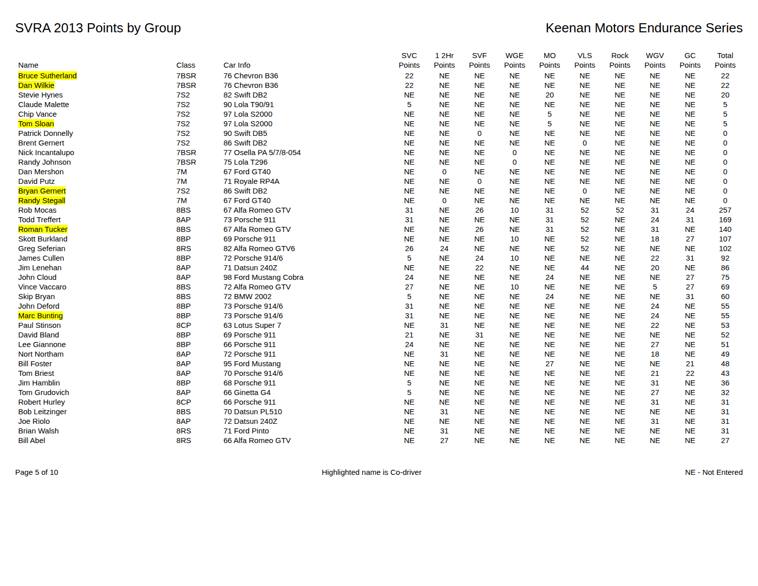SVRA 2013 Points by Group
Keenan Motors Endurance Series
| | | | SVC | 1 2Hr | SVF | WGE | MO | VLS | Rock | WGV | GC | Total |
| --- | --- | --- | --- | --- | --- | --- | --- | --- | --- | --- | --- | --- |
| Name | Class | Car Info | Points | Points | Points | Points | Points | Points | Points | Points | Points | Points |
| Bruce Sutherland | 7BSR | 76 Chevron B36 | 22 | NE | NE | NE | NE | NE | NE | NE | NE | 22 |
| Dan Wilkie | 7BSR | 76 Chevron B36 | 22 | NE | NE | NE | NE | NE | NE | NE | NE | 22 |
| Stevie Hynes | 7S2 | 82 Swift DB2 | NE | NE | NE | NE | 20 | NE | NE | NE | NE | 20 |
| Claude Malette | 7S2 | 90 Lola T90/91 | 5 | NE | NE | NE | NE | NE | NE | NE | NE | 5 |
| Chip Vance | 7S2 | 97 Lola S2000 | NE | NE | NE | NE | 5 | NE | NE | NE | NE | 5 |
| Tom Sloan | 7S2 | 97 Lola S2000 | NE | NE | NE | NE | 5 | NE | NE | NE | NE | 5 |
| Patrick Donnelly | 7S2 | 90 Swift DB5 | NE | NE | 0 | NE | NE | NE | NE | NE | NE | 0 |
| Brent Gernert | 7S2 | 86 Swift DB2 | NE | NE | NE | NE | NE | 0 | NE | NE | NE | 0 |
| Nick Incantalupo | 7BSR | 77 Osella PA 5/7/8-054 | NE | NE | NE | 0 | NE | NE | NE | NE | NE | 0 |
| Randy Johnson | 7BSR | 75 Lola T296 | NE | NE | NE | 0 | NE | NE | NE | NE | NE | 0 |
| Dan Mershon | 7M | 67 Ford GT40 | NE | 0 | NE | NE | NE | NE | NE | NE | NE | 0 |
| David Putz | 7M | 71 Royale RP4A | NE | NE | 0 | NE | NE | NE | NE | NE | NE | 0 |
| Bryan Gernert | 7S2 | 86 Swift DB2 | NE | NE | NE | NE | NE | 0 | NE | NE | NE | 0 |
| Randy Stegall | 7M | 67 Ford GT40 | NE | 0 | NE | NE | NE | NE | NE | NE | NE | 0 |
| Rob Mocas | 8BS | 67 Alfa Romeo GTV | 31 | NE | 26 | 10 | 31 | 52 | 52 | 31 | 24 | 257 |
| Todd Treffert | 8AP | 73 Porsche 911 | 31 | NE | NE | NE | 31 | 52 | NE | 24 | 31 | 169 |
| Roman Tucker | 8BS | 67 Alfa Romeo GTV | NE | NE | 26 | NE | 31 | 52 | NE | 31 | NE | 140 |
| Skott Burkland | 8BP | 69 Porsche 911 | NE | NE | NE | 10 | NE | 52 | NE | 18 | 27 | 107 |
| Greg Seferian | 8RS | 82 Alfa Romeo GTV6 | 26 | 24 | NE | NE | NE | 52 | NE | NE | NE | 102 |
| James Cullen | 8BP | 72 Porsche 914/6 | 5 | NE | 24 | 10 | NE | NE | NE | 22 | 31 | 92 |
| Jim Lenehan | 8AP | 71 Datsun 240Z | NE | NE | 22 | NE | NE | 44 | NE | 20 | NE | 86 |
| John Cloud | 8AP | 98 Ford Mustang Cobra | 24 | NE | NE | NE | 24 | NE | NE | NE | 27 | 75 |
| Vince Vaccaro | 8BS | 72 Alfa Romeo GTV | 27 | NE | NE | 10 | NE | NE | NE | 5 | 27 | 69 |
| Skip Bryan | 8BS | 72 BMW 2002 | 5 | NE | NE | NE | 24 | NE | NE | NE | 31 | 60 |
| John Deford | 8BP | 73 Porsche 914/6 | 31 | NE | NE | NE | NE | NE | NE | 24 | NE | 55 |
| Marc Bunting | 8BP | 73 Porsche 914/6 | 31 | NE | NE | NE | NE | NE | NE | 24 | NE | 55 |
| Paul Stinson | 8CP | 63 Lotus Super 7 | NE | 31 | NE | NE | NE | NE | NE | 22 | NE | 53 |
| David Bland | 8BP | 69 Porsche 911 | 21 | NE | 31 | NE | NE | NE | NE | NE | NE | 52 |
| Lee Giannone | 8BP | 66 Porsche 911 | 24 | NE | NE | NE | NE | NE | NE | 27 | NE | 51 |
| Nort Northam | 8AP | 72 Porsche 911 | NE | 31 | NE | NE | NE | NE | NE | 18 | NE | 49 |
| Bill Foster | 8AP | 95 Ford Mustang | NE | NE | NE | NE | 27 | NE | NE | NE | 21 | 48 |
| Tom Briest | 8AP | 70 Porsche 914/6 | NE | NE | NE | NE | NE | NE | NE | 21 | 22 | 43 |
| Jim Hamblin | 8BP | 68 Porsche 911 | 5 | NE | NE | NE | NE | NE | NE | 31 | NE | 36 |
| Tom Grudovich | 8AP | 66 Ginetta G4 | 5 | NE | NE | NE | NE | NE | NE | 27 | NE | 32 |
| Robert Hurley | 8CP | 66 Porsche 911 | NE | NE | NE | NE | NE | NE | NE | 31 | NE | 31 |
| Bob Leitzinger | 8BS | 70 Datsun PL510 | NE | 31 | NE | NE | NE | NE | NE | NE | NE | 31 |
| Joe Riolo | 8AP | 72 Datsun 240Z | NE | NE | NE | NE | NE | NE | NE | 31 | NE | 31 |
| Brian Walsh | 8RS | 71 Ford Pinto | NE | 31 | NE | NE | NE | NE | NE | NE | NE | 31 |
| Bill Abel | 8RS | 66 Alfa Romeo GTV | NE | 27 | NE | NE | NE | NE | NE | NE | NE | 27 |
Page 5 of 10
Highlighted name is Co-driver
NE - Not Entered